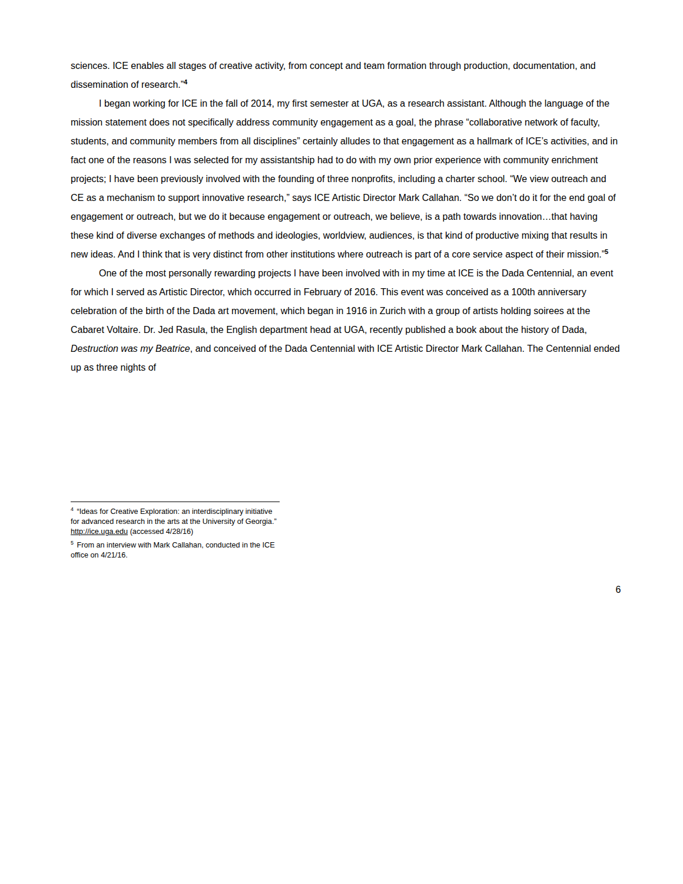sciences. ICE enables all stages of creative activity, from concept and team formation through production, documentation, and dissemination of research.”4
I began working for ICE in the fall of 2014, my first semester at UGA, as a research assistant. Although the language of the mission statement does not specifically address community engagement as a goal, the phrase “collaborative network of faculty, students, and community members from all disciplines” certainly alludes to that engagement as a hallmark of ICE’s activities, and in fact one of the reasons I was selected for my assistantship had to do with my own prior experience with community enrichment projects; I have been previously involved with the founding of three nonprofits, including a charter school. “We view outreach and CE as a mechanism to support innovative research,” says ICE Artistic Director Mark Callahan. “So we don’t do it for the end goal of engagement or outreach, but we do it because engagement or outreach, we believe, is a path towards innovation…that having these kind of diverse exchanges of methods and ideologies, worldview, audiences, is that kind of productive mixing that results in new ideas. And I think that is very distinct from other institutions where outreach is part of a core service aspect of their mission.”5
One of the most personally rewarding projects I have been involved with in my time at ICE is the Dada Centennial, an event for which I served as Artistic Director, which occurred in February of 2016. This event was conceived as a 100th anniversary celebration of the birth of the Dada art movement, which began in 1916 in Zurich with a group of artists holding soirees at the Cabaret Voltaire. Dr. Jed Rasula, the English department head at UGA, recently published a book about the history of Dada, Destruction was my Beatrice, and conceived of the Dada Centennial with ICE Artistic Director Mark Callahan. The Centennial ended up as three nights of
4 “Ideas for Creative Exploration: an interdisciplinary initiative for advanced research in the arts at the University of Georgia.” http://ice.uga.edu (accessed 4/28/16)
5 From an interview with Mark Callahan, conducted in the ICE office on 4/21/16.
6